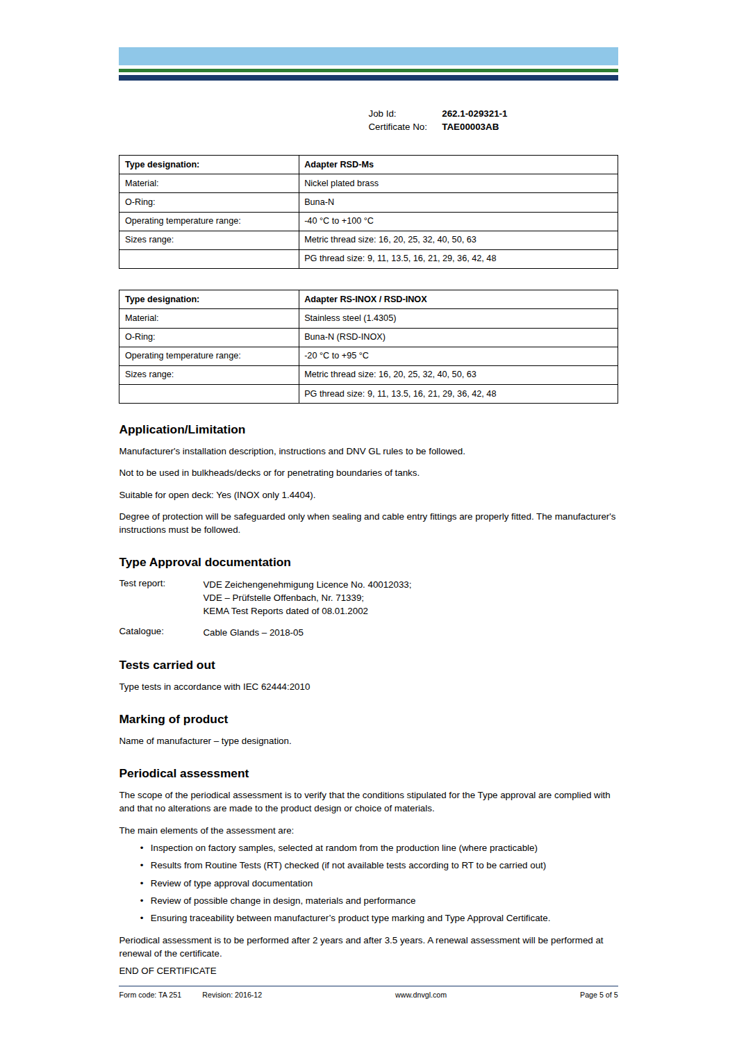Job Id: 262.1-029321-1
Certificate No: TAE00003AB
| Type designation: | Adapter RSD-Ms |
| Material: | Nickel plated brass |
| O-Ring: | Buna-N |
| Operating temperature range: | -40 °C to +100 °C |
| Sizes range: | Metric thread size: 16, 20, 25, 32, 40, 50, 63 |
| | PG thread size: 9, 11, 13.5, 16, 21, 29, 36, 42, 48 |
| Type designation: | Adapter RS-INOX / RSD-INOX |
| Material: | Stainless steel (1.4305) |
| O-Ring: | Buna-N (RSD-INOX) |
| Operating temperature range: | -20 °C to +95 °C |
| Sizes range: | Metric thread size: 16, 20, 25, 32, 40, 50, 63 |
| | PG thread size: 9, 11, 13.5, 16, 21, 29, 36, 42, 48 |
Application/Limitation
Manufacturer's installation description, instructions and DNV GL rules to be followed.
Not to be used in bulkheads/decks or for penetrating boundaries of tanks.
Suitable for open deck: Yes (INOX only 1.4404).
Degree of protection will be safeguarded only when sealing and cable entry fittings are properly fitted. The manufacturer's instructions must be followed.
Type Approval documentation
Test report:
VDE Zeichengenehmigung Licence No. 40012033;
VDE – Prüfstelle Offenbach, Nr. 71339;
KEMA Test Reports dated of 08.01.2002
Catalogue:
Cable Glands – 2018-05
Tests carried out
Type tests in accordance with IEC 62444:2010
Marking of product
Name of manufacturer – type designation.
Periodical assessment
The scope of the periodical assessment is to verify that the conditions stipulated for the Type approval are complied with and that no alterations are made to the product design or choice of materials.
The main elements of the assessment are:
Inspection on factory samples, selected at random from the production line (where practicable)
Results from Routine Tests (RT) checked (if not available tests according to RT to be carried out)
Review of type approval documentation
Review of possible change in design, materials and performance
Ensuring traceability between manufacturer’s product type marking and Type Approval Certificate.
Periodical assessment is to be performed after 2 years and after 3.5 years. A renewal assessment will be performed at renewal of the certificate.
END OF CERTIFICATE
Form code: TA 251 Revision: 2016-12 www.dnvgl.com Page 5 of 5